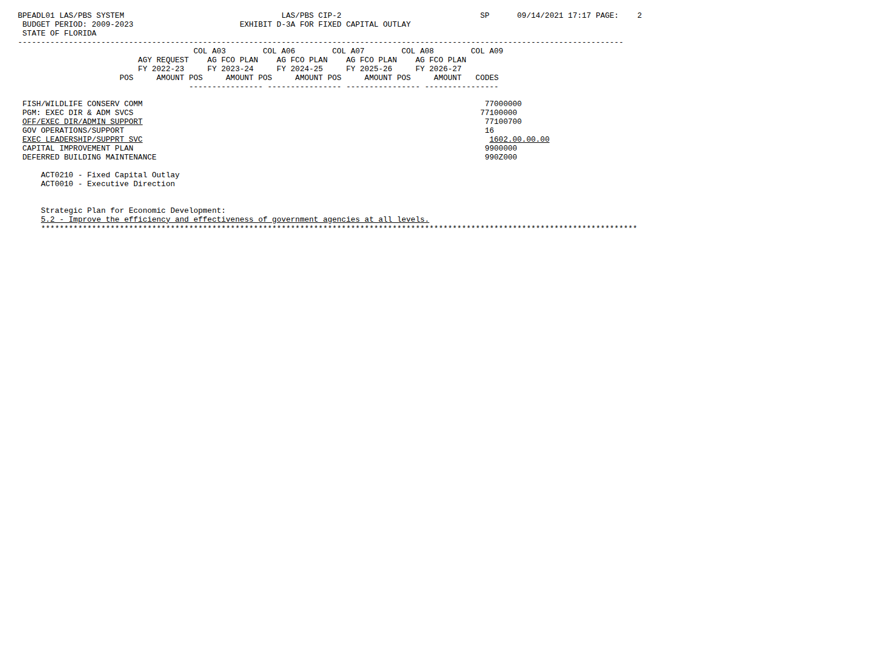BPEADL01 LAS/PBS SYSTEM                                  LAS/PBS CIP-2                              SP      09/14/2021 17:17 PAGE:    2
 BUDGET PERIOD: 2009-2023                       EXHIBIT D-3A FOR FIXED CAPITAL OUTLAY
 STATE OF FLORIDA
-----------------------------------------------------------------------------------------------------------------------------------
                                      COL A03        COL A06        COL A07        COL A08        COL A09
                          AGY REQUEST    AG FCO PLAN    AG FCO PLAN    AG FCO PLAN    AG FCO PLAN
                          FY 2022-23     FY 2023-24     FY 2024-25     FY 2025-26     FY 2026-27
                      POS     AMOUNT POS     AMOUNT POS     AMOUNT POS     AMOUNT POS     AMOUNT   CODES
                                     ---------------- ---------------- ---------------- ----------------

 FISH/WILDLIFE CONSERV COMM                                                                          77000000
 PGM: EXEC DIR & ADM SVCS                                                                           77100000
 OFF/EXEC DIR/ADMIN SUPPORT                                                                          77100700
 GOV OPERATIONS/SUPPORT                                                                              16
 EXEC LEADERSHIP/SUPPRT SVC                                                                           1602.00.00.00
 CAPITAL IMPROVEMENT PLAN                                                                            9900000
 DEFERRED BUILDING MAINTENANCE                                                                       990Z000

     ACT0210 - Fixed Capital Outlay
     ACT0010 - Executive Direction


     Strategic Plan for Economic Development:
     5.2 - Improve the efficiency and effectiveness of government agencies at all levels.
     *********************************************************************************************************************************